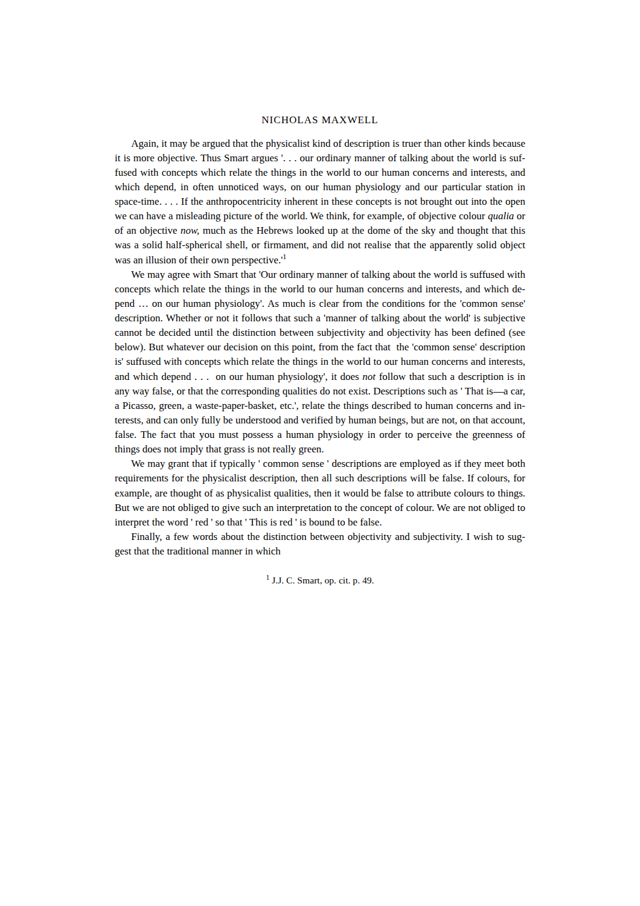NICHOLAS MAXWELL
Again, it may be argued that the physicalist kind of description is truer than other kinds because it is more objective. Thus Smart argues '. . . our ordinary manner of talking about the world is suffused with concepts which relate the things in the world to our human concerns and interests, and which depend, in often unnoticed ways, on our human physiology and our particular station in space-time. . . . If the anthropocentricity inherent in these concepts is not brought out into the open we can have a misleading picture of the world. We think, for example, of objective colour qualia or of an objective now, much as the Hebrews looked up at the dome of the sky and thought that this was a solid half-spherical shell, or firmament, and did not realise that the apparently solid object was an illusion of their own perspective.'1
We may agree with Smart that 'Our ordinary manner of talking about the world is suffused with concepts which relate the things in the world to our human concerns and interests, and which depend … on our human physiology'. As much is clear from the conditions for the 'common sense' description. Whether or not it follows that such a 'manner of talking about the world' is subjective cannot be decided until the distinction between subjectivity and objectivity has been defined (see below). But whatever our decision on this point, from the fact that the 'common sense' description is' suffused with concepts which relate the things in the world to our human concerns and interests, and which depend . . . on our human physiology', it does not follow that such a description is in any way false, or that the corresponding qualities do not exist. Descriptions such as ' That is—a car, a Picasso, green, a waste-paper-basket, etc.', relate the things described to human concerns and interests, and can only fully be understood and verified by human beings, but are not, on that account, false. The fact that you must possess a human physiology in order to perceive the greenness of things does not imply that grass is not really green.
We may grant that if typically ' common sense ' descriptions are employed as if they meet both requirements for the physicalist description, then all such descriptions will be false. If colours, for example, are thought of as physicalist qualities, then it would be false to attribute colours to things. But we are not obliged to give such an interpretation to the concept of colour. We are not obliged to interpret the word ' red ' so that ' This is red ' is bound to be false.
Finally, a few words about the distinction between objectivity and subjectivity. I wish to suggest that the traditional manner in which
1 J.J. C. Smart, op. cit. p. 49.